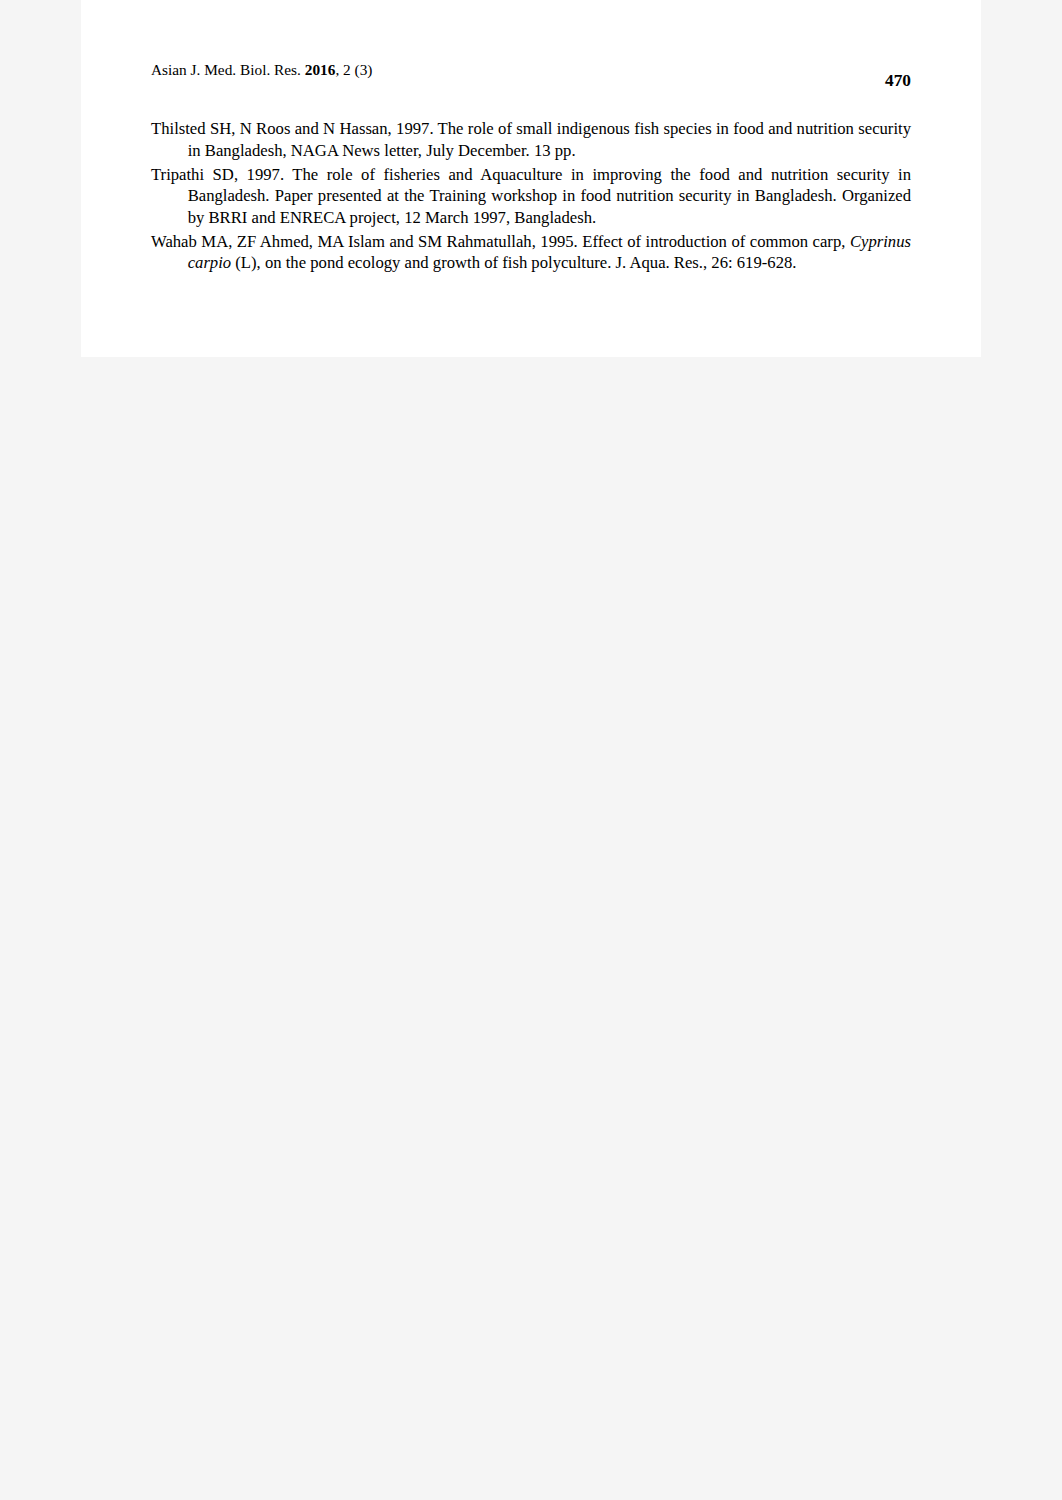Asian J. Med. Biol. Res. 2016, 2 (3)
470
Thilsted SH, N Roos and N Hassan, 1997. The role of small indigenous fish species in food and nutrition security in Bangladesh, NAGA News letter, July December. 13 pp.
Tripathi SD, 1997. The role of fisheries and Aquaculture in improving the food and nutrition security in Bangladesh. Paper presented at the Training workshop in food nutrition security in Bangladesh. Organized by BRRI and ENRECA project, 12 March 1997, Bangladesh.
Wahab MA, ZF Ahmed, MA Islam and SM Rahmatullah, 1995. Effect of introduction of common carp, Cyprinus carpio (L), on the pond ecology and growth of fish polyculture. J. Aqua. Res., 26: 619-628.